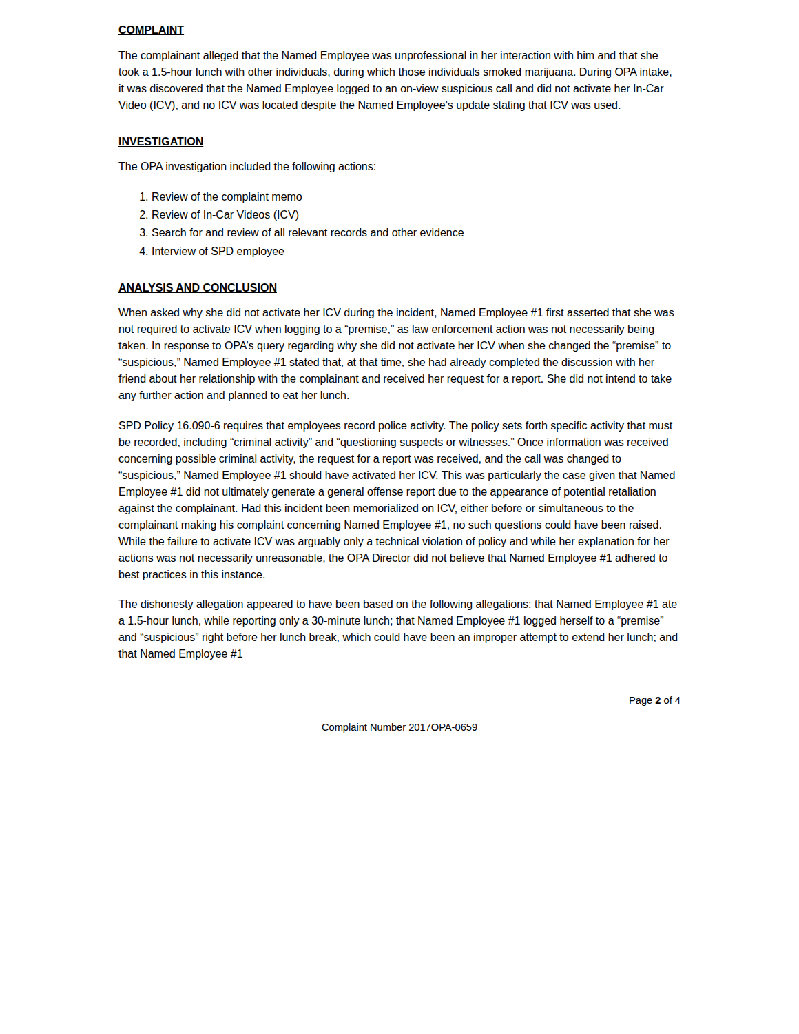COMPLAINT
The complainant alleged that the Named Employee was unprofessional in her interaction with him and that she took a 1.5-hour lunch with other individuals, during which those individuals smoked marijuana. During OPA intake, it was discovered that the Named Employee logged to an on-view suspicious call and did not activate her In-Car Video (ICV), and no ICV was located despite the Named Employee's update stating that ICV was used.
INVESTIGATION
The OPA investigation included the following actions:
Review of the complaint memo
Review of In-Car Videos (ICV)
Search for and review of all relevant records and other evidence
Interview of SPD employee
ANALYSIS AND CONCLUSION
When asked why she did not activate her ICV during the incident, Named Employee #1 first asserted that she was not required to activate ICV when logging to a “premise,” as law enforcement action was not necessarily being taken. In response to OPA’s query regarding why she did not activate her ICV when she changed the “premise” to “suspicious,” Named Employee #1 stated that, at that time, she had already completed the discussion with her friend about her relationship with the complainant and received her request for a report. She did not intend to take any further action and planned to eat her lunch.
SPD Policy 16.090-6 requires that employees record police activity. The policy sets forth specific activity that must be recorded, including “criminal activity” and “questioning suspects or witnesses.” Once information was received concerning possible criminal activity, the request for a report was received, and the call was changed to “suspicious,” Named Employee #1 should have activated her ICV. This was particularly the case given that Named Employee #1 did not ultimately generate a general offense report due to the appearance of potential retaliation against the complainant. Had this incident been memorialized on ICV, either before or simultaneous to the complainant making his complaint concerning Named Employee #1, no such questions could have been raised. While the failure to activate ICV was arguably only a technical violation of policy and while her explanation for her actions was not necessarily unreasonable, the OPA Director did not believe that Named Employee #1 adhered to best practices in this instance.
The dishonesty allegation appeared to have been based on the following allegations: that Named Employee #1 ate a 1.5-hour lunch, while reporting only a 30-minute lunch; that Named Employee #1 logged herself to a “premise” and “suspicious” right before her lunch break, which could have been an improper attempt to extend her lunch; and that Named Employee #1
Page 2 of 4
Complaint Number 2017OPA-0659